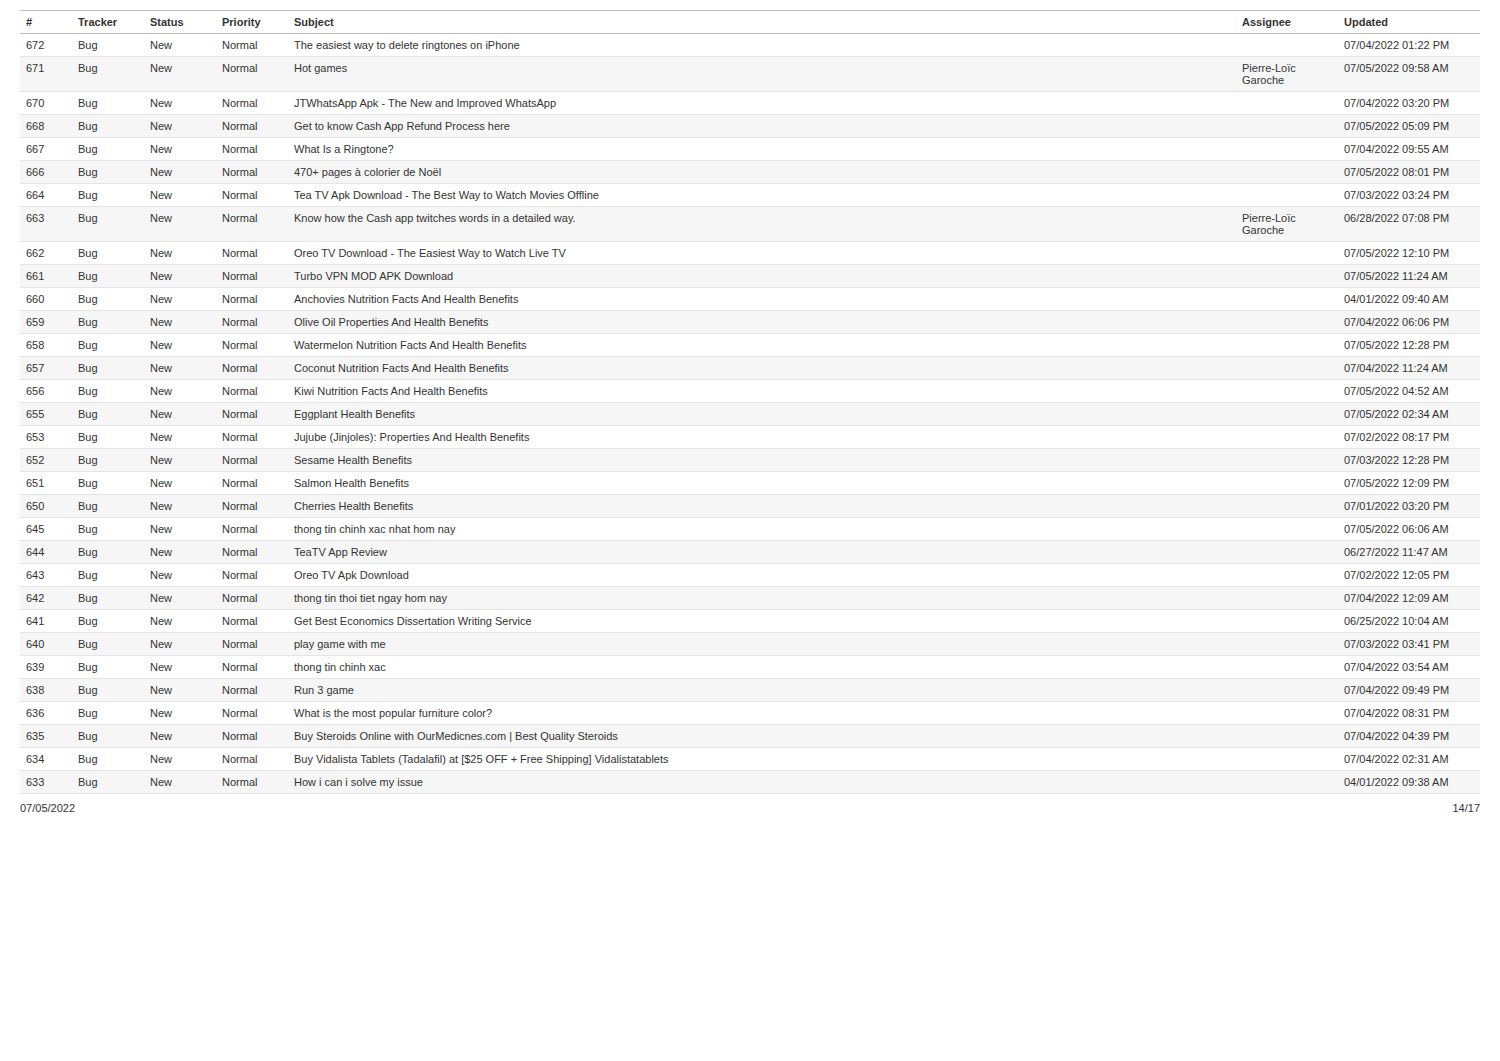| # | Tracker | Status | Priority | Subject | Assignee | Updated |
| --- | --- | --- | --- | --- | --- | --- |
| 672 | Bug | New | Normal | The easiest way to delete ringtones on iPhone | | 07/04/2022 01:22 PM |
| 671 | Bug | New | Normal | Hot games | Pierre-Loïc Garoche | 07/05/2022 09:58 AM |
| 670 | Bug | New | Normal | JTWhatsApp Apk - The New and Improved WhatsApp | | 07/04/2022 03:20 PM |
| 668 | Bug | New | Normal | Get to know Cash App Refund Process here | | 07/05/2022 05:09 PM |
| 667 | Bug | New | Normal | What Is a Ringtone? | | 07/04/2022 09:55 AM |
| 666 | Bug | New | Normal | 470+ pages à colorier de Noël | | 07/05/2022 08:01 PM |
| 664 | Bug | New | Normal | Tea TV Apk Download - The Best Way to Watch Movies Offline | | 07/03/2022 03:24 PM |
| 663 | Bug | New | Normal | Know how the Cash app twitches words in a detailed way. | Pierre-Loïc Garoche | 06/28/2022 07:08 PM |
| 662 | Bug | New | Normal | Oreo TV Download - The Easiest Way to Watch Live TV | | 07/05/2022 12:10 PM |
| 661 | Bug | New | Normal | Turbo VPN MOD APK Download | | 07/05/2022 11:24 AM |
| 660 | Bug | New | Normal | Anchovies Nutrition Facts And Health Benefits | | 04/01/2022 09:40 AM |
| 659 | Bug | New | Normal | Olive Oil Properties And Health Benefits | | 07/04/2022 06:06 PM |
| 658 | Bug | New | Normal | Watermelon Nutrition Facts And Health Benefits | | 07/05/2022 12:28 PM |
| 657 | Bug | New | Normal | Coconut Nutrition Facts And Health Benefits | | 07/04/2022 11:24 AM |
| 656 | Bug | New | Normal | Kiwi Nutrition Facts And Health Benefits | | 07/05/2022 04:52 AM |
| 655 | Bug | New | Normal | Eggplant Health Benefits | | 07/05/2022 02:34 AM |
| 653 | Bug | New | Normal | Jujube (Jinjoles): Properties And Health Benefits | | 07/02/2022 08:17 PM |
| 652 | Bug | New | Normal | Sesame Health Benefits | | 07/03/2022 12:28 PM |
| 651 | Bug | New | Normal | Salmon Health Benefits | | 07/05/2022 12:09 PM |
| 650 | Bug | New | Normal | Cherries Health Benefits | | 07/01/2022 03:20 PM |
| 645 | Bug | New | Normal | thong tin chinh xac nhat hom nay | | 07/05/2022 06:06 AM |
| 644 | Bug | New | Normal | TeaTV App Review | | 06/27/2022 11:47 AM |
| 643 | Bug | New | Normal | Oreo TV Apk Download | | 07/02/2022 12:05 PM |
| 642 | Bug | New | Normal | thong tin thoi tiet ngay hom nay | | 07/04/2022 12:09 AM |
| 641 | Bug | New | Normal | Get Best Economics Dissertation Writing Service | | 06/25/2022 10:04 AM |
| 640 | Bug | New | Normal | play game with me | | 07/03/2022 03:41 PM |
| 639 | Bug | New | Normal | thong tin chinh xac | | 07/04/2022 03:54 AM |
| 638 | Bug | New | Normal | Run 3 game | | 07/04/2022 09:49 PM |
| 636 | Bug | New | Normal | What is the most popular furniture color? | | 07/04/2022 08:31 PM |
| 635 | Bug | New | Normal | Buy Steroids Online with OurMedicnes.com / Best Quality Steroids | | 07/04/2022 04:39 PM |
| 634 | Bug | New | Normal | Buy Vidalista Tablets (Tadalafil) at [$25 OFF + Free Shipping] Vidalistatablets | | 07/04/2022 02:31 AM |
| 633 | Bug | New | Normal | How i can i solve my issue | | 04/01/2022 09:38 AM |
07/05/2022 14/17